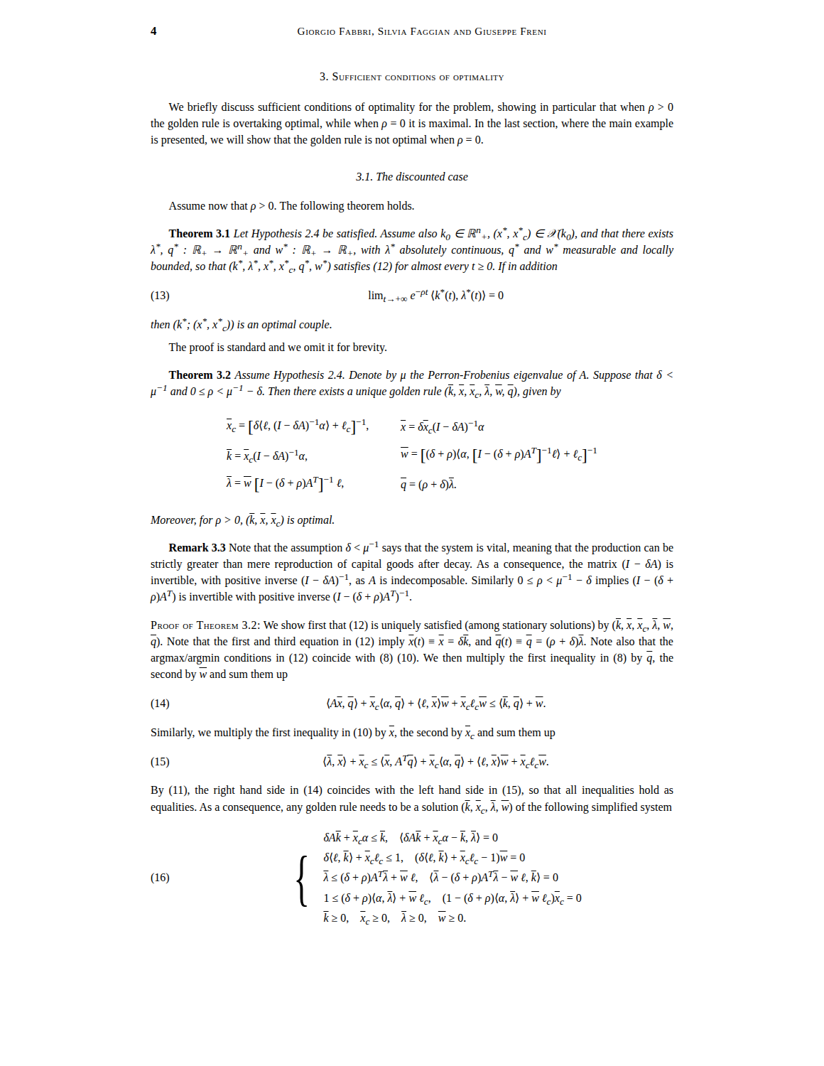4 Giorgio Fabbri, Silvia Faggian and Giuseppe Freni
3. Sufficient conditions of optimality
We briefly discuss sufficient conditions of optimality for the problem, showing in particular that when ρ > 0 the golden rule is overtaking optimal, while when ρ = 0 it is maximal. In the last section, where the main example is presented, we will show that the golden rule is not optimal when ρ = 0.
3.1. The discounted case
Assume now that ρ > 0. The following theorem holds.
Theorem 3.1 Let Hypothesis 2.4 be satisfied. Assume also k0 ∈ ℝn+, (x*, x*c) ∈ 𝒳(k0), and that there exists λ*, q* : ℝ+ → ℝn+ and w* : ℝ+ → ℝ+, with λ* absolutely continuous, q* and w* measurable and locally bounded, so that (k*, λ*, x*, x*c, q*, w*) satisfies (12) for almost every t ≥ 0. If in addition
(13) limt→+∞ e−ρt ⟨k*(t), λ*(t)⟩ = 0
then (k*; (x*, x*c)) is an optimal couple.
The proof is standard and we omit it for brevity.
Theorem 3.2 Assume Hypothesis 2.4. Denote by μ the Perron-Frobenius eigenvalue of A. Suppose that δ < μ−1 and 0 ≤ ρ < μ−1 − δ. Then there exists a unique golden rule (k, x, xc, λ, w, q), given by
| x c = [ δ ⟨ ℓ , ( I − δA ) −1 α ⟩ + ℓ c ] −1 , | x = δ x c ( I − δA ) −1 α |
| k = x c ( I − δA ) −1 α , | w = [ ( δ + ρ )⟨ α , [ I − ( δ + ρ ) A T ] −1 ℓ ⟩ + ℓ c ] −1 |
| λ = w [ I − ( δ + ρ ) A T ] −1 ℓ , | q = ( ρ + δ ) λ . |
Moreover, for ρ > 0, (k, x, xc) is optimal.
Remark 3.3 Note that the assumption δ < μ−1 says that the system is vital, meaning that the production can be strictly greater than mere reproduction of capital goods after decay. As a consequence, the matrix (I − δA) is invertible, with positive inverse (I − δA)−1, as A is indecomposable. Similarly 0 ≤ ρ < μ−1 − δ implies (I − (δ + ρ)AT) is invertible with positive inverse (I − (δ + ρ)AT)−1.
Proof of Theorem 3.2: We show first that (12) is uniquely satisfied (among stationary solutions) by (k, x, xc, λ, w, q). Note that the first and third equation in (12) imply x(t) ≡ x = δk, and q(t) ≡ q = (ρ + δ)λ. Note also that the argmax/argmin conditions in (12) coincide with (8) (10). We then multiply the first inequality in (8) by q, the second by w and sum them up
(14) ⟨Ax, q⟩ + xc⟨α, q⟩ + ⟨ℓ, x⟩w + xcℓcw ≤ ⟨k, q⟩ + w.
Similarly, we multiply the first inequality in (10) by x, the second by xc and sum them up
(15) ⟨λ, x⟩ + xc ≤ ⟨x, ATq⟩ + xc⟨α, q⟩ + ⟨ℓ, x⟩w + xcℓcw.
By (11), the right hand side in (14) coincides with the left hand side in (15), so that all inequalities hold as equalities. As a consequence, any golden rule needs to be a solution (k, xc, λ, w) of the following simplified system
(16) {
| δA k + x c α ≤ k , ⟨ δA k + x c α − k , λ ⟩ = 0 |
| δ ⟨ ℓ , k ⟩ + x c ℓ c ≤ 1, ( δ ⟨ ℓ , k ⟩ + x c ℓ c − 1) w = 0 |
| λ ≤ ( δ + ρ ) A T λ + w ℓ , ⟨ λ − ( δ + ρ ) A T λ − w ℓ , k ⟩ = 0 |
| 1 ≤ ( δ + ρ )⟨ α , λ ⟩ + w ℓ c , (1 − ( δ + ρ )⟨ α , λ ⟩ + w ℓ c ) x c = 0 |
| k ≥ 0, x c ≥ 0, λ ≥ 0, w ≥ 0. |